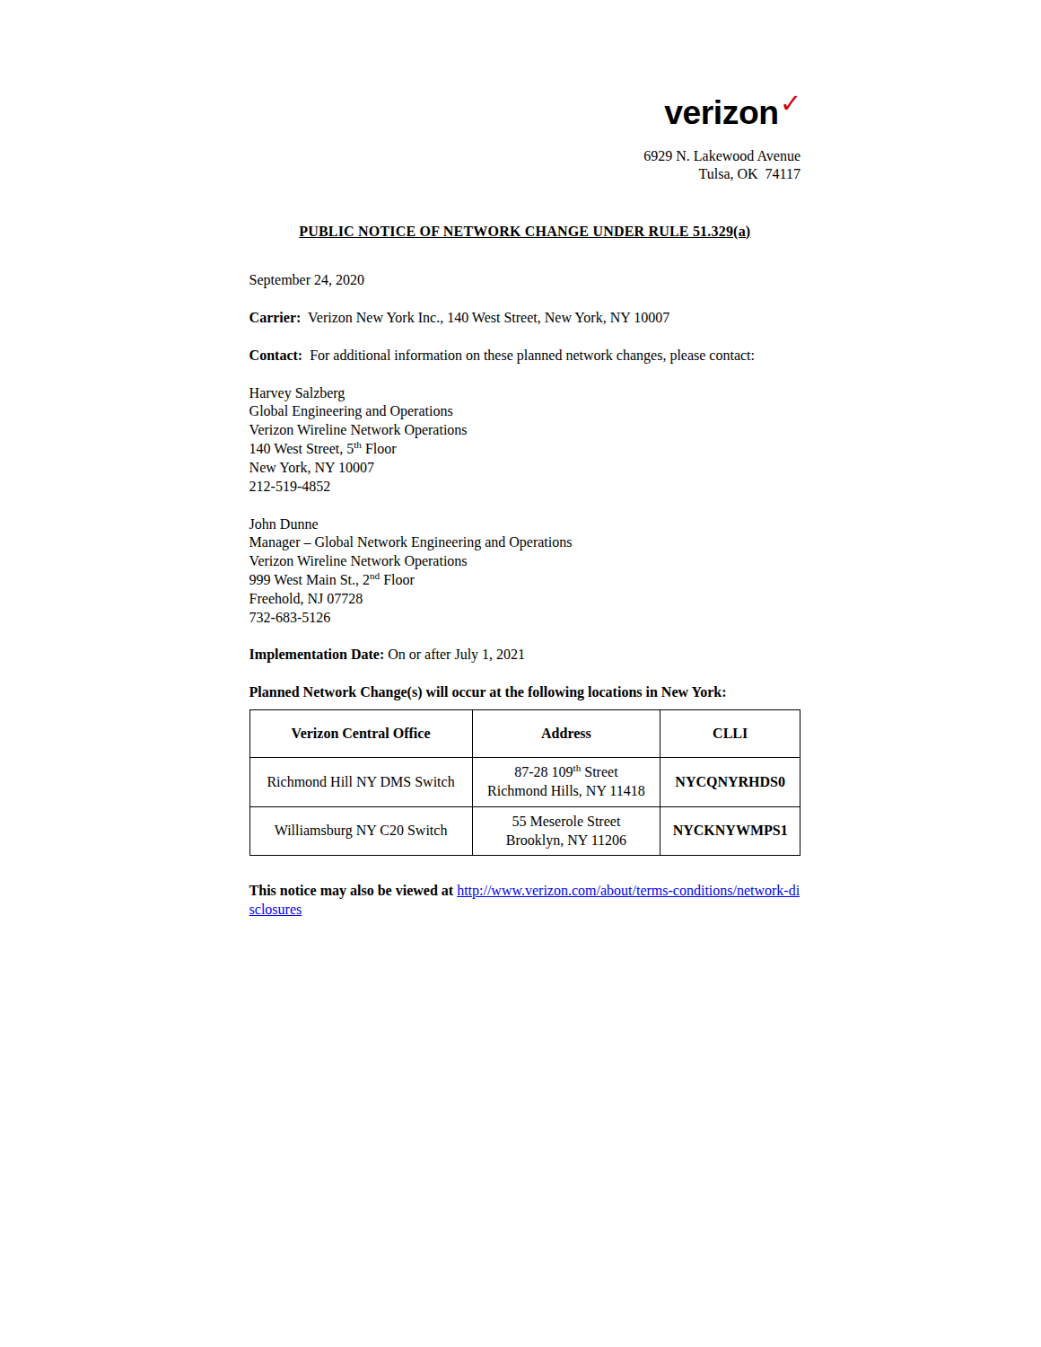verizon✓
6929 N. Lakewood Avenue
Tulsa, OK 74117
PUBLIC NOTICE OF NETWORK CHANGE UNDER RULE 51.329(a)
September 24, 2020
Carrier: Verizon New York Inc., 140 West Street, New York, NY 10007
Contact: For additional information on these planned network changes, please contact:
Harvey Salzberg
Global Engineering and Operations
Verizon Wireline Network Operations
140 West Street, 5th Floor
New York, NY 10007
212-519-4852
John Dunne
Manager – Global Network Engineering and Operations
Verizon Wireline Network Operations
999 West Main St., 2nd Floor
Freehold, NJ 07728
732-683-5126
Implementation Date: On or after July 1, 2021
Planned Network Change(s) will occur at the following locations in New York:
| Verizon Central Office | Address | CLLI |
| --- | --- | --- |
| Richmond Hill NY DMS Switch | 87-28 109 th Street Richmond Hills, NY 11418 | NYCQNYRHDS0 |
| Williamsburg NY C20 Switch | 55 Meserole Street Brooklyn, NY 11206 | NYCKNYWMPS1 |
This notice may also be viewed at http://www.verizon.com/about/terms-conditions/network-disclosures